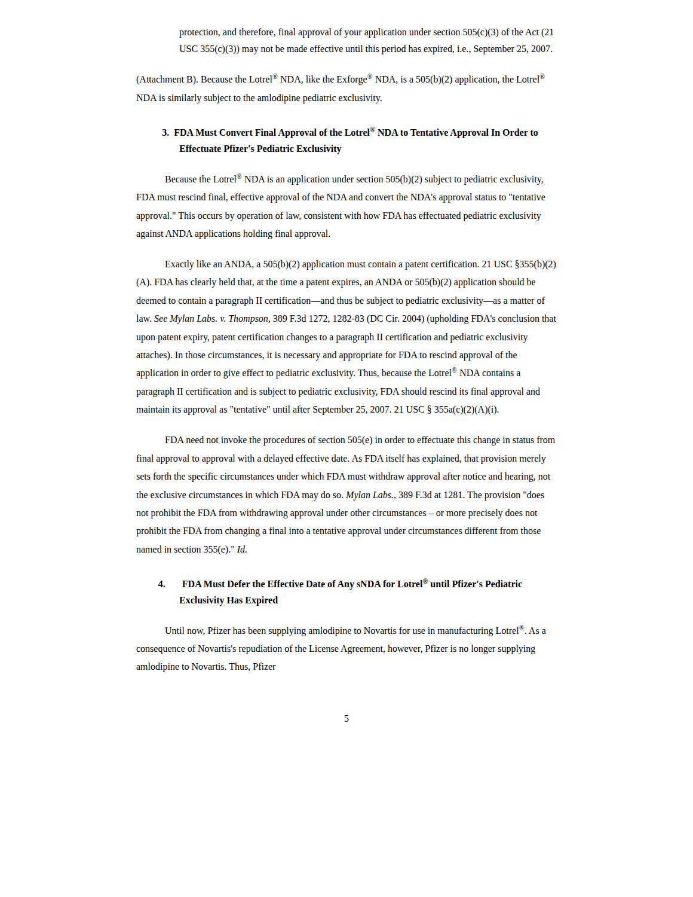protection, and therefore, final approval of your application under section 505(c)(3) of the Act (21 USC 355(c)(3)) may not be made effective until this period has expired, i.e., September 25, 2007.
(Attachment B). Because the Lotrel® NDA, like the Exforge® NDA, is a 505(b)(2) application, the Lotrel® NDA is similarly subject to the amlodipine pediatric exclusivity.
3. FDA Must Convert Final Approval of the Lotrel® NDA to Tentative Approval In Order to Effectuate Pfizer's Pediatric Exclusivity
Because the Lotrel® NDA is an application under section 505(b)(2) subject to pediatric exclusivity, FDA must rescind final, effective approval of the NDA and convert the NDA's approval status to "tentative approval." This occurs by operation of law, consistent with how FDA has effectuated pediatric exclusivity against ANDA applications holding final approval.
Exactly like an ANDA, a 505(b)(2) application must contain a patent certification. 21 USC §355(b)(2)(A). FDA has clearly held that, at the time a patent expires, an ANDA or 505(b)(2) application should be deemed to contain a paragraph II certification—and thus be subject to pediatric exclusivity—as a matter of law. See Mylan Labs. v. Thompson, 389 F.3d 1272, 1282-83 (DC Cir. 2004) (upholding FDA's conclusion that upon patent expiry, patent certification changes to a paragraph II certification and pediatric exclusivity attaches). In those circumstances, it is necessary and appropriate for FDA to rescind approval of the application in order to give effect to pediatric exclusivity. Thus, because the Lotrel® NDA contains a paragraph II certification and is subject to pediatric exclusivity, FDA should rescind its final approval and maintain its approval as "tentative" until after September 25, 2007. 21 USC § 355a(c)(2)(A)(i).
FDA need not invoke the procedures of section 505(e) in order to effectuate this change in status from final approval to approval with a delayed effective date. As FDA itself has explained, that provision merely sets forth the specific circumstances under which FDA must withdraw approval after notice and hearing, not the exclusive circumstances in which FDA may do so. Mylan Labs., 389 F.3d at 1281. The provision "does not prohibit the FDA from withdrawing approval under other circumstances – or more precisely does not prohibit the FDA from changing a final into a tentative approval under circumstances different from those named in section 355(e)." Id.
4. FDA Must Defer the Effective Date of Any sNDA for Lotrel® until Pfizer's Pediatric Exclusivity Has Expired
Until now, Pfizer has been supplying amlodipine to Novartis for use in manufacturing Lotrel®. As a consequence of Novartis's repudiation of the License Agreement, however, Pfizer is no longer supplying amlodipine to Novartis. Thus, Pfizer
5